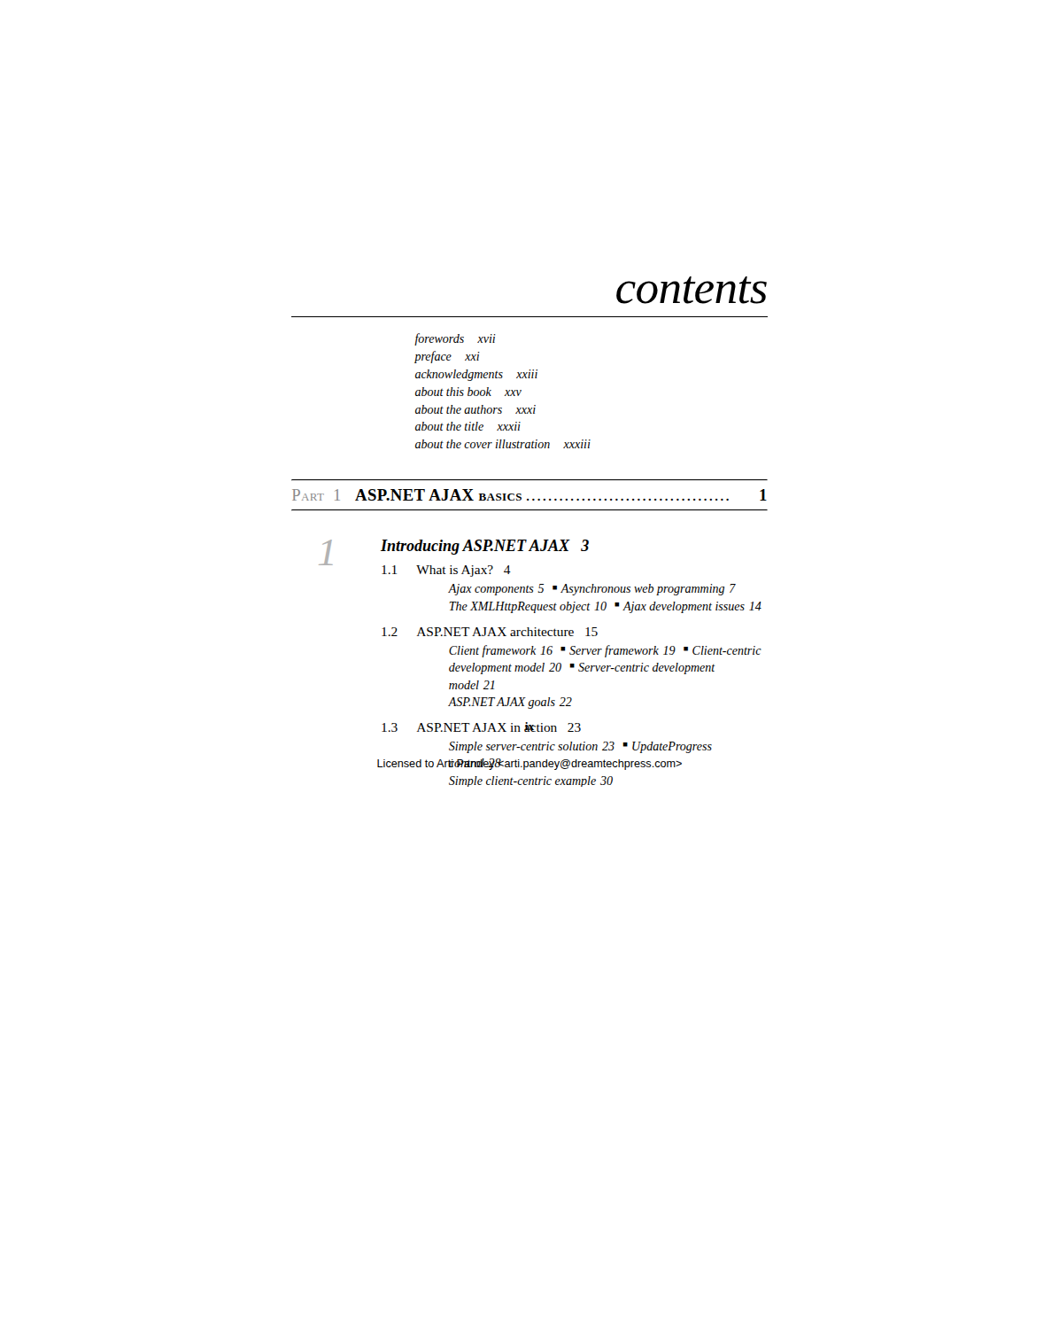contents
forewordsxvii
prefacexxi
acknowledgmentsxxiii
about this bookxxv
about the authorsxxxi
about the titlexxxii
about the cover illustrationxxxiii
Part 1 ASP.NET AJAX basics ..................................... 1
1
Introducing ASP.NET AJAX3
1.1 What is Ajax?4
Ajax components5■Asynchronous web programming7
The XMLHttpRequest object10■Ajax development issues14
1.2 ASP.NET AJAX architecture15
Client framework16■Server framework19■Client-centric
development model20■Server-centric development model21
ASP.NET AJAX goals22
1.3 ASP.NET AJAX in action23
Simple server-centric solution23■UpdateProgress control28
Simple client-centric example30
1.4 Summary34
ix
Licensed to Arti Pandey <arti.pandey@dreamtechpress.com>